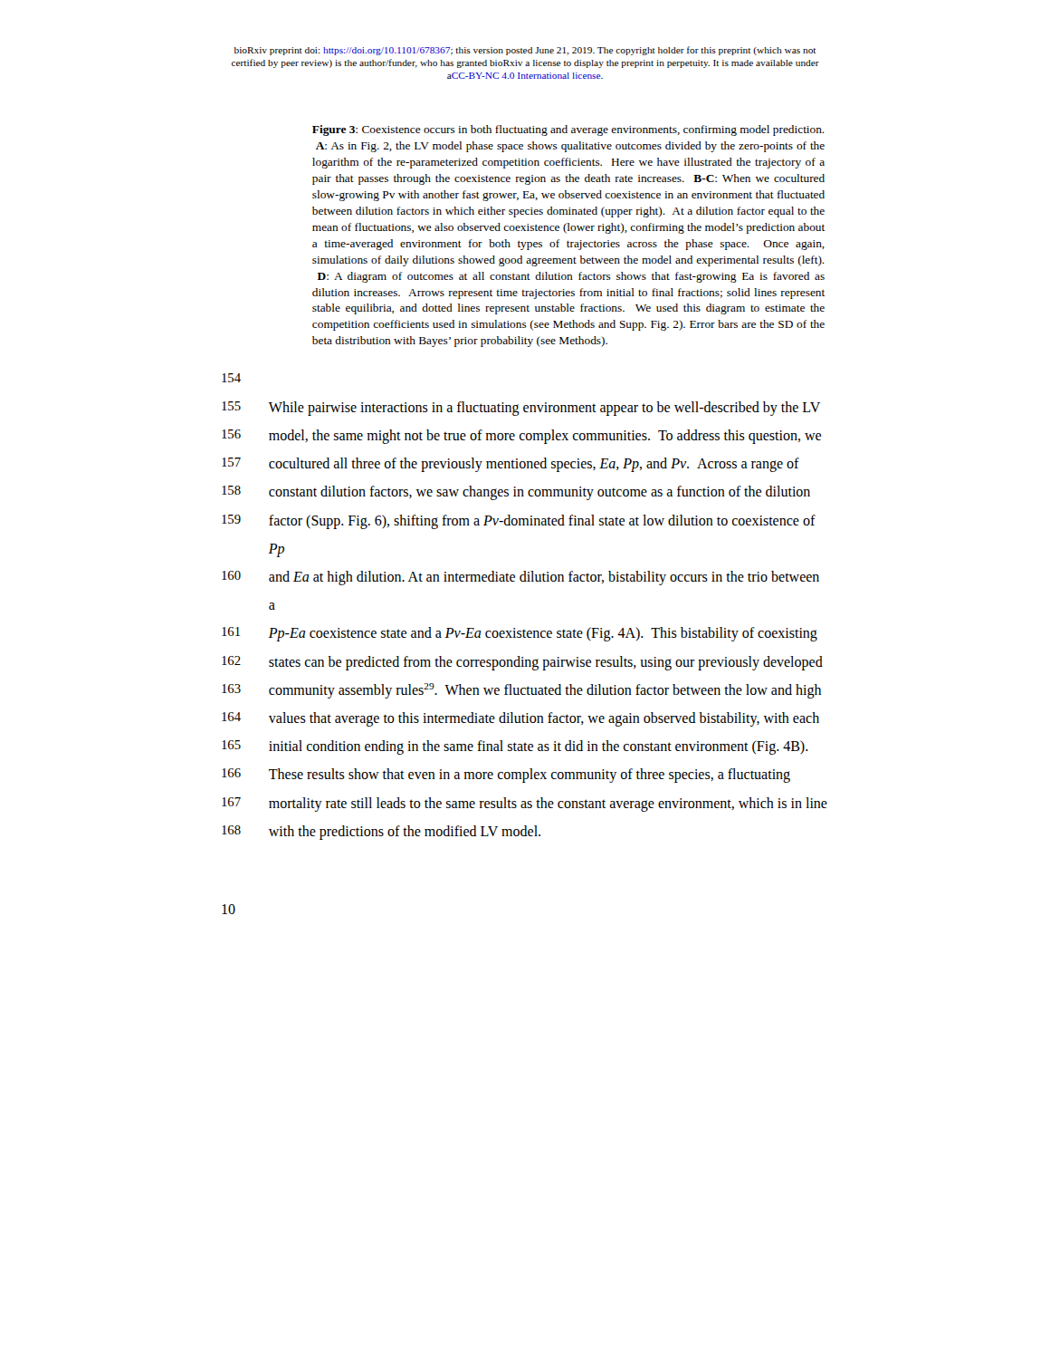bioRxiv preprint doi: https://doi.org/10.1101/678367; this version posted June 21, 2019. The copyright holder for this preprint (which was not certified by peer review) is the author/funder, who has granted bioRxiv a license to display the preprint in perpetuity. It is made available under aCC-BY-NC 4.0 International license.
Figure 3: Coexistence occurs in both fluctuating and average environments, confirming model prediction. A: As in Fig. 2, the LV model phase space shows qualitative outcomes divided by the zero-points of the logarithm of the re-parameterized competition coefficients. Here we have illustrated the trajectory of a pair that passes through the coexistence region as the death rate increases. B-C: When we cocultured slow-growing Pv with another fast grower, Ea, we observed coexistence in an environment that fluctuated between dilution factors in which either species dominated (upper right). At a dilution factor equal to the mean of fluctuations, we also observed coexistence (lower right), confirming the model’s prediction about a time-averaged environment for both types of trajectories across the phase space. Once again, simulations of daily dilutions showed good agreement between the model and experimental results (left). D: A diagram of outcomes at all constant dilution factors shows that fast-growing Ea is favored as dilution increases. Arrows represent time trajectories from initial to final fractions; solid lines represent stable equilibria, and dotted lines represent unstable fractions. We used this diagram to estimate the competition coefficients used in simulations (see Methods and Supp. Fig. 2). Error bars are the SD of the beta distribution with Bayes’ prior probability (see Methods).
| 154 | |
| 155 | While pairwise interactions in a fluctuating environment appear to be well-described by the LV |
| 156 | model, the same might not be true of more complex communities. To address this question, we |
| 157 | cocultured all three of the previously mentioned species, Ea , Pp , and Pv . Across a range of |
| 158 | constant dilution factors, we saw changes in community outcome as a function of the dilution |
| 159 | factor (Supp. Fig. 6), shifting from a Pv -dominated final state at low dilution to coexistence of Pp |
| 160 | and Ea at high dilution. At an intermediate dilution factor, bistability occurs in the trio between a |
| 161 | Pp-Ea coexistence state and a Pv-Ea coexistence state (Fig. 4A). This bistability of coexisting |
| 162 | states can be predicted from the corresponding pairwise results, using our previously developed |
| 163 | community assembly rules 29 . When we fluctuated the dilution factor between the low and high |
| 164 | values that average to this intermediate dilution factor, we again observed bistability, with each |
| 165 | initial condition ending in the same final state as it did in the constant environment (Fig. 4B). |
| 166 | These results show that even in a more complex community of three species, a fluctuating |
| 167 | mortality rate still leads to the same results as the constant average environment, which is in line |
| 168 | with the predictions of the modified LV model. |
10